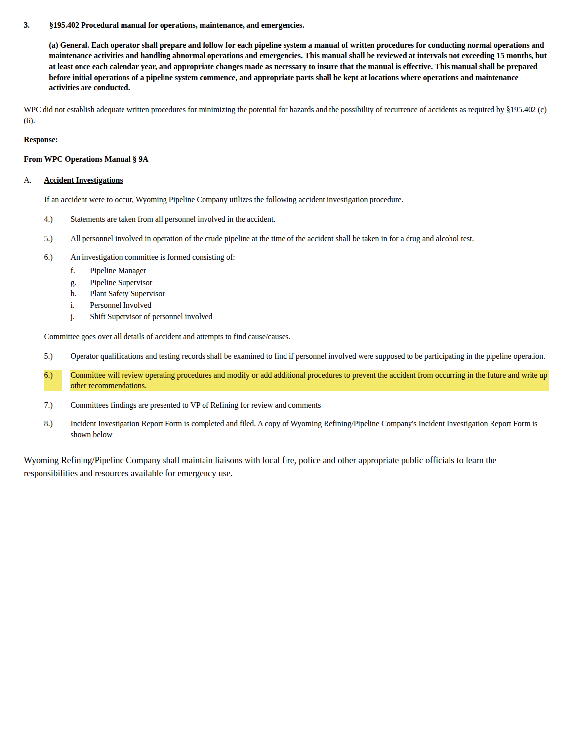3. §195.402 Procedural manual for operations, maintenance, and emergencies.
(a) General. Each operator shall prepare and follow for each pipeline system a manual of written procedures for conducting normal operations and maintenance activities and handling abnormal operations and emergencies. This manual shall be reviewed at intervals not exceeding 15 months, but at least once each calendar year, and appropriate changes made as necessary to insure that the manual is effective. This manual shall be prepared before initial operations of a pipeline system commence, and appropriate parts shall be kept at locations where operations and maintenance activities are conducted.
WPC did not establish adequate written procedures for minimizing the potential for hazards and the possibility of recurrence of accidents as required by §195.402 (c) (6).
Response:
From WPC Operations Manual § 9A
A. Accident Investigations
If an accident were to occur, Wyoming Pipeline Company utilizes the following accident investigation procedure.
4.) Statements are taken from all personnel involved in the accident.
5.) All personnel involved in operation of the crude pipeline at the time of the accident shall be taken in for a drug and alcohol test.
6.) An investigation committee is formed consisting of:
f. Pipeline Manager
g. Pipeline Supervisor
h. Plant Safety Supervisor
i. Personnel Involved
j. Shift Supervisor of personnel involved
Committee goes over all details of accident and attempts to find cause/causes.
5.) Operator qualifications and testing records shall be examined to find if personnel involved were supposed to be participating in the pipeline operation.
6.) Committee will review operating procedures and modify or add additional procedures to prevent the accident from occurring in the future and write up other recommendations.
7.) Committees findings are presented to VP of Refining for review and comments
8.) Incident Investigation Report Form is completed and filed. A copy of Wyoming Refining/Pipeline Company's Incident Investigation Report Form is shown below
Wyoming Refining/Pipeline Company shall maintain liaisons with local fire, police and other appropriate public officials to learn the responsibilities and resources available for emergency use.